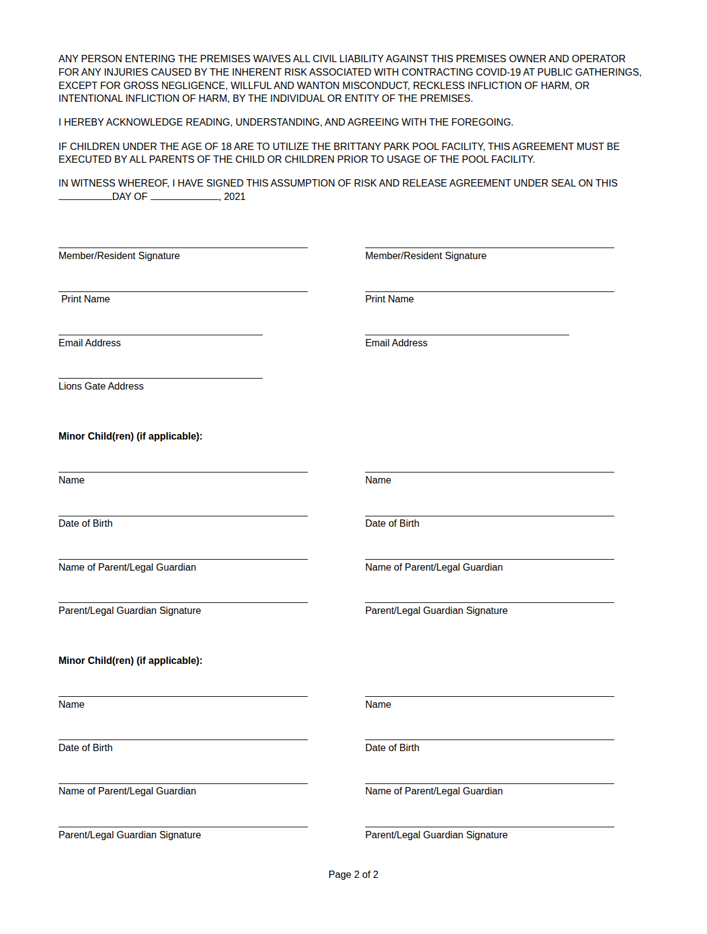Any person entering the premises waives all civil liability against this premises owner and operator for any injuries caused by the inherent risk associated with contracting COVID-19 at public gatherings, except for gross negligence, willful and wanton misconduct, reckless infliction of harm, or intentional infliction of harm, by the individual or entity of the premises.
I hereby acknowledge reading, understanding, and agreeing with the foregoing.
If children under the age of 18 are to utilize the Brittany Park pool facility, this agreement must be executed by all parents of the child or children prior to usage of the pool facility.
In witness whereof, I have signed this assumption of risk and release agreement under seal on this day of , 2021
| Member/Resident Signature | Member/Resident Signature |
| Print Name | Print Name |
| Email Address | Email Address |
| Lions Gate Address | |
Minor Child(ren) (if applicable):
| Name | Name |
| Date of Birth | Date of Birth |
| Name of Parent/Legal Guardian | Name of Parent/Legal Guardian |
| Parent/Legal Guardian Signature | Parent/Legal Guardian Signature |
Minor Child(ren) (if applicable):
| Name | Name |
| Date of Birth | Date of Birth |
| Name of Parent/Legal Guardian | Name of Parent/Legal Guardian |
| Parent/Legal Guardian Signature | Parent/Legal Guardian Signature |
Page 2 of 2